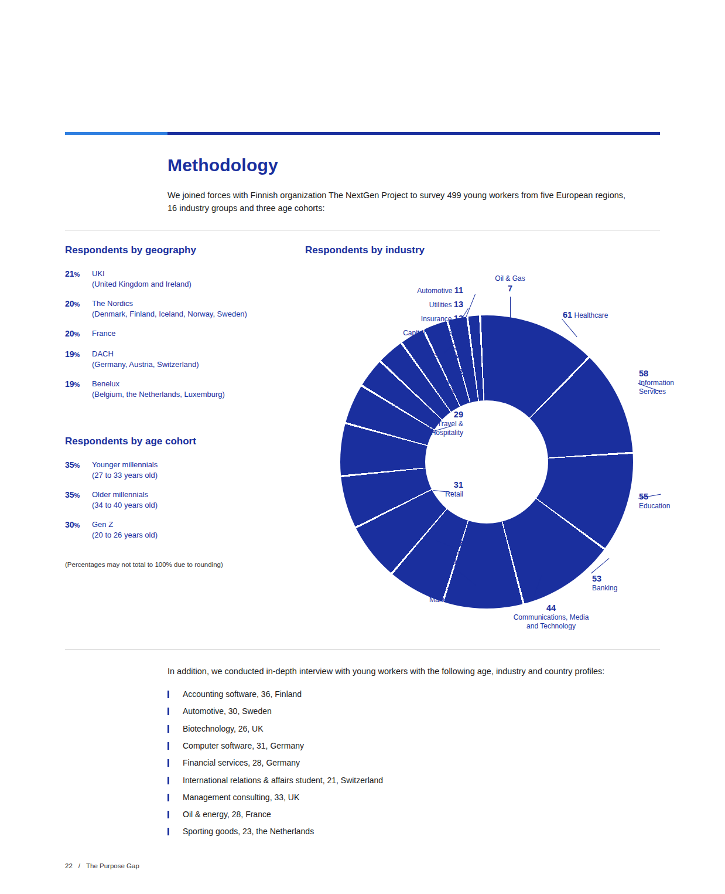Methodology
We joined forces with Finnish organization The NextGen Project to survey 499 young workers from five European regions, 16 industry groups and three age cohorts:
Respondents by geography
21% UKI(United Kingdom and Ireland)
20% The Nordics(Denmark, Finland, Iceland, Norway, Sweden)
20% France
19% DACH(Germany, Austria, Switzerland)
19% Benelux(Belgium, the Netherlands, Luxemburg)
Respondents by age cohort
35% Younger millennials(27 to 33 years old)
35% Older millennials(34 to 40 years old)
30% Gen Z(20 to 26 years old)
(Percentages may not total to 100% due to rounding)
Respondents by industry
Oil & Gas
7
Automotive 11
Utilities 13
Insurance 13
Capital Markets 14
17
Life Sciences
22
Consumer
Goods
29
Travel &
Hospitality
31
Retail
32
Transportation
& Logistics
39
Manufacturing
44
Communications, Media
and Technology
53
Banking
55
Education
58
Information
Services
61 Healthcare
In addition, we conducted in-depth interview with young workers with the following age, industry and country profiles:
Accounting software, 36, Finland
Automotive, 30, Sweden
Biotechnology, 26, UK
Computer software, 31, Germany
Financial services, 28, Germany
International relations & affairs student, 21, Switzerland
Management consulting, 33, UK
Oil & energy, 28, France
Sporting goods, 23, the Netherlands
22/The Purpose Gap